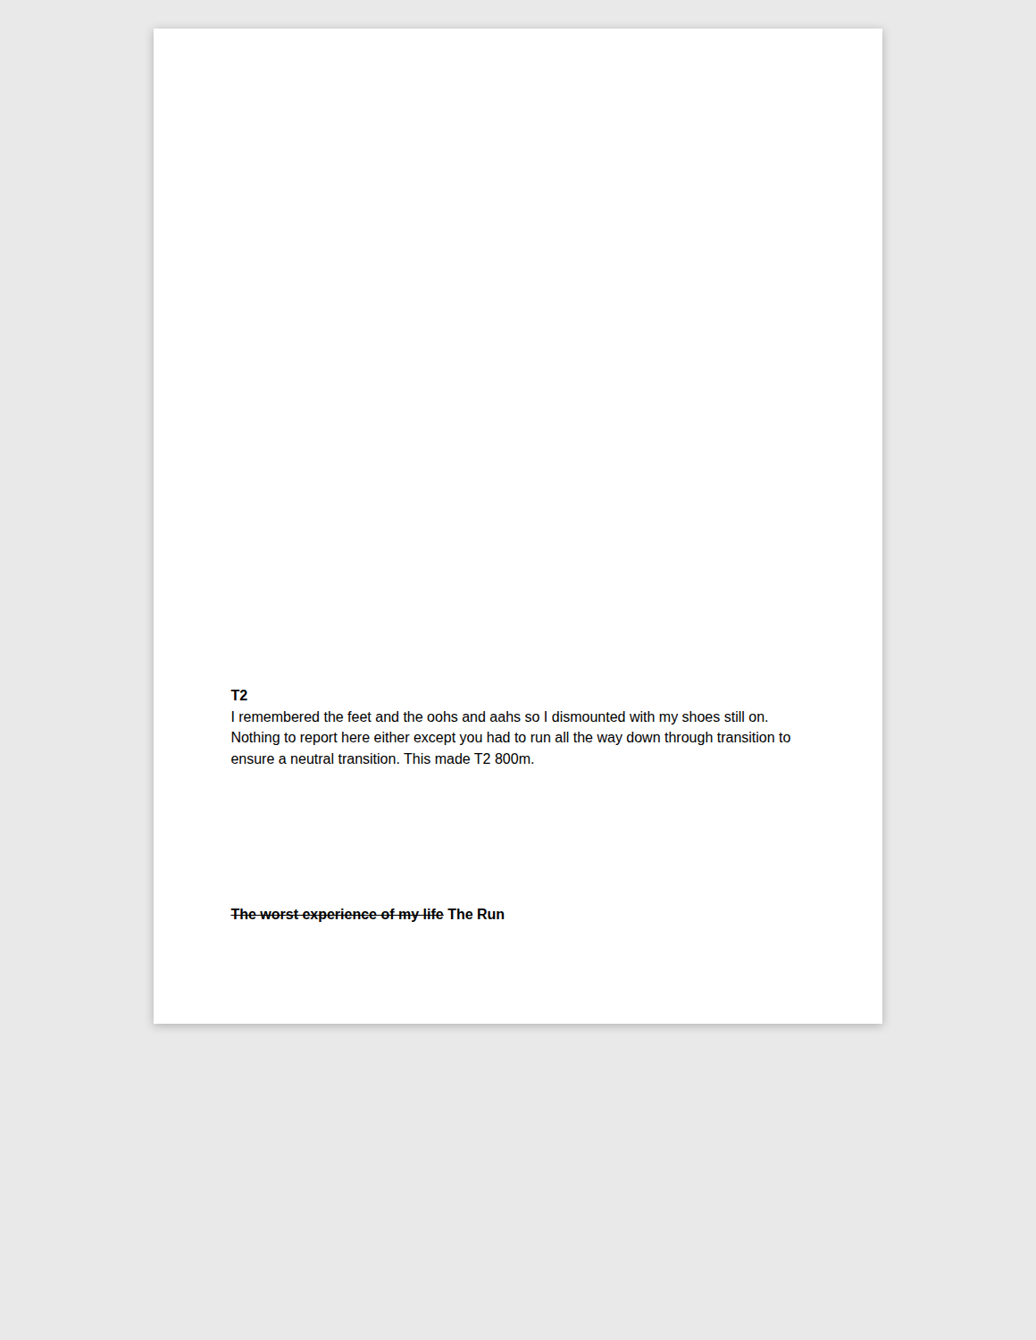T2
I remembered the feet and the oohs and aahs so I dismounted with my shoes still on. Nothing to report here either except you had to run all the way down through transition to ensure a neutral transition. This made T2 800m.
The worst experience of my life The Run